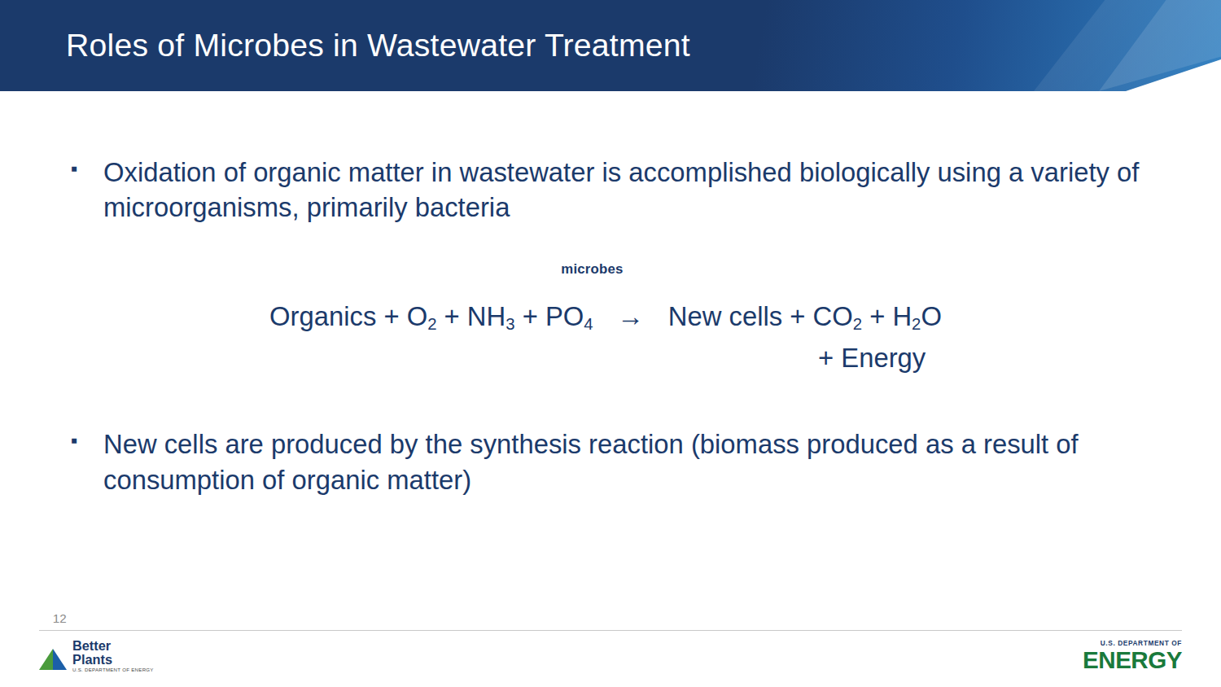Roles of Microbes in Wastewater Treatment
Oxidation of organic matter in wastewater is accomplished biologically using a variety of microorganisms, primarily bacteria
microbes
Organics + O2 + NH3 + PO4 → New cells + CO2 + H2O + Energy
New cells are produced by the synthesis reaction (biomass produced as a result of consumption of organic matter)
12
Better Plants U.S. Department of Energy
U.S. Department of
Energy